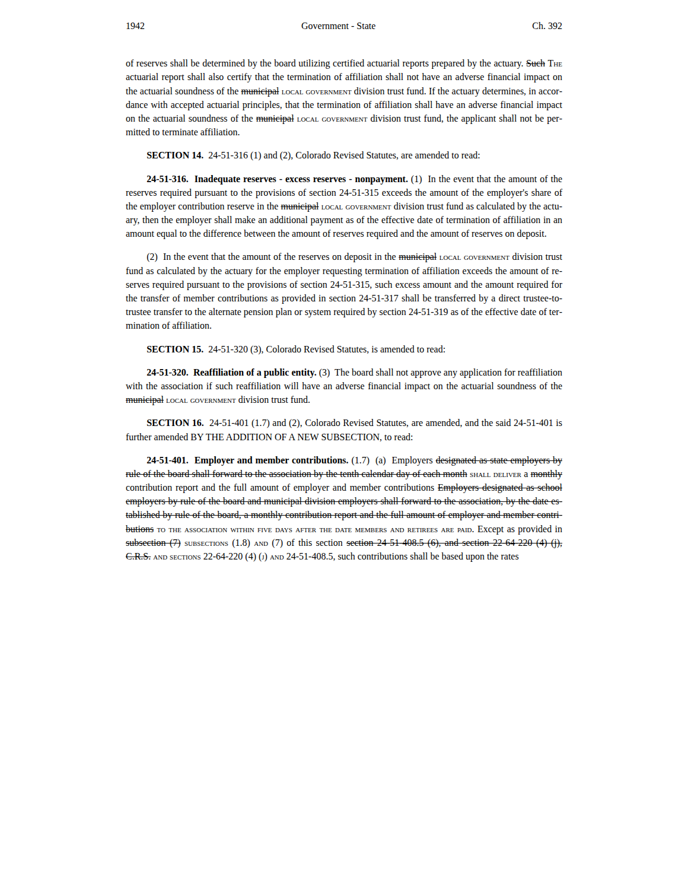1942 Government - State Ch. 392
of reserves shall be determined by the board utilizing certified actuarial reports prepared by the actuary. Such The actuarial report shall also certify that the termination of affiliation shall not have an adverse financial impact on the actuarial soundness of the municipal local government division trust fund. If the actuary determines, in accordance with accepted actuarial principles, that the termination of affiliation shall have an adverse financial impact on the actuarial soundness of the municipal local government division trust fund, the applicant shall not be permitted to terminate affiliation.
SECTION 14. 24-51-316 (1) and (2), Colorado Revised Statutes, are amended to read:
24-51-316. Inadequate reserves - excess reserves - nonpayment. (1) In the event that the amount of the reserves required pursuant to the provisions of section 24-51-315 exceeds the amount of the employer's share of the employer contribution reserve in the municipal local government division trust fund as calculated by the actuary, then the employer shall make an additional payment as of the effective date of termination of affiliation in an amount equal to the difference between the amount of reserves required and the amount of reserves on deposit.
(2) In the event that the amount of the reserves on deposit in the municipal local government division trust fund as calculated by the actuary for the employer requesting termination of affiliation exceeds the amount of reserves required pursuant to the provisions of section 24-51-315, such excess amount and the amount required for the transfer of member contributions as provided in section 24-51-317 shall be transferred by a direct trustee-to-trustee transfer to the alternate pension plan or system required by section 24-51-319 as of the effective date of termination of affiliation.
SECTION 15. 24-51-320 (3), Colorado Revised Statutes, is amended to read:
24-51-320. Reaffiliation of a public entity. (3) The board shall not approve any application for reaffiliation with the association if such reaffiliation will have an adverse financial impact on the actuarial soundness of the municipal local government division trust fund.
SECTION 16. 24-51-401 (1.7) and (2), Colorado Revised Statutes, are amended, and the said 24-51-401 is further amended BY THE ADDITION OF A NEW SUBSECTION, to read:
24-51-401. Employer and member contributions. (1.7) (a) Employers designated as state employers by rule of the board shall forward to the association by the tenth calendar day of each month shall deliver a monthly contribution report and the full amount of employer and member contributions Employers designated as school employers by rule of the board and municipal division employers shall forward to the association, by the date established by rule of the board, a monthly contribution report and the full amount of employer and member contributions to the association within five days after the date members and retirees are paid. Except as provided in subsection (7) subsections (1.8) and (7) of this section section 24-51-408.5 (6), and section 22-64-220 (4) (j), C.R.S. and sections 22-64-220 (4) (j) and 24-51-408.5, such contributions shall be based upon the rates